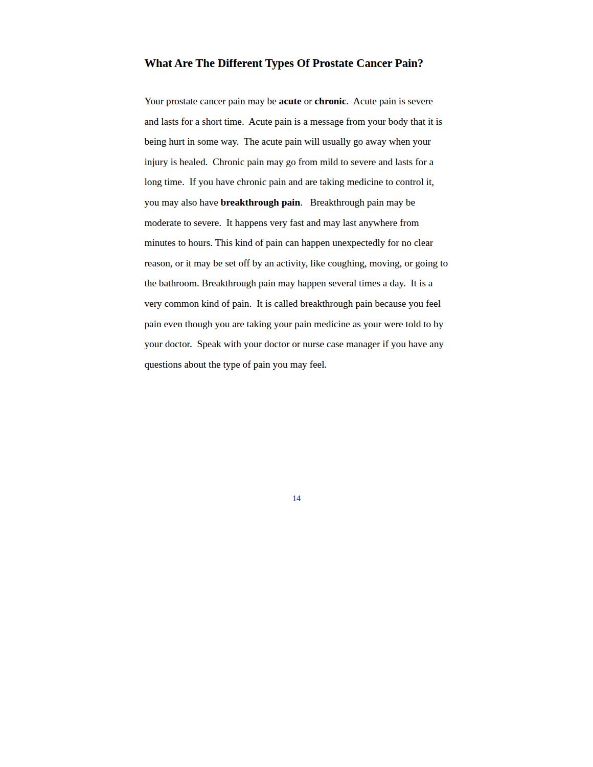What Are The Different Types Of Prostate Cancer Pain?
Your prostate cancer pain may be acute or chronic. Acute pain is severe and lasts for a short time. Acute pain is a message from your body that it is being hurt in some way. The acute pain will usually go away when your injury is healed. Chronic pain may go from mild to severe and lasts for a long time. If you have chronic pain and are taking medicine to control it, you may also have breakthrough pain. Breakthrough pain may be moderate to severe. It happens very fast and may last anywhere from minutes to hours. This kind of pain can happen unexpectedly for no clear reason, or it may be set off by an activity, like coughing, moving, or going to the bathroom. Breakthrough pain may happen several times a day. It is a very common kind of pain. It is called breakthrough pain because you feel pain even though you are taking your pain medicine as your were told to by your doctor. Speak with your doctor or nurse case manager if you have any questions about the type of pain you may feel.
14